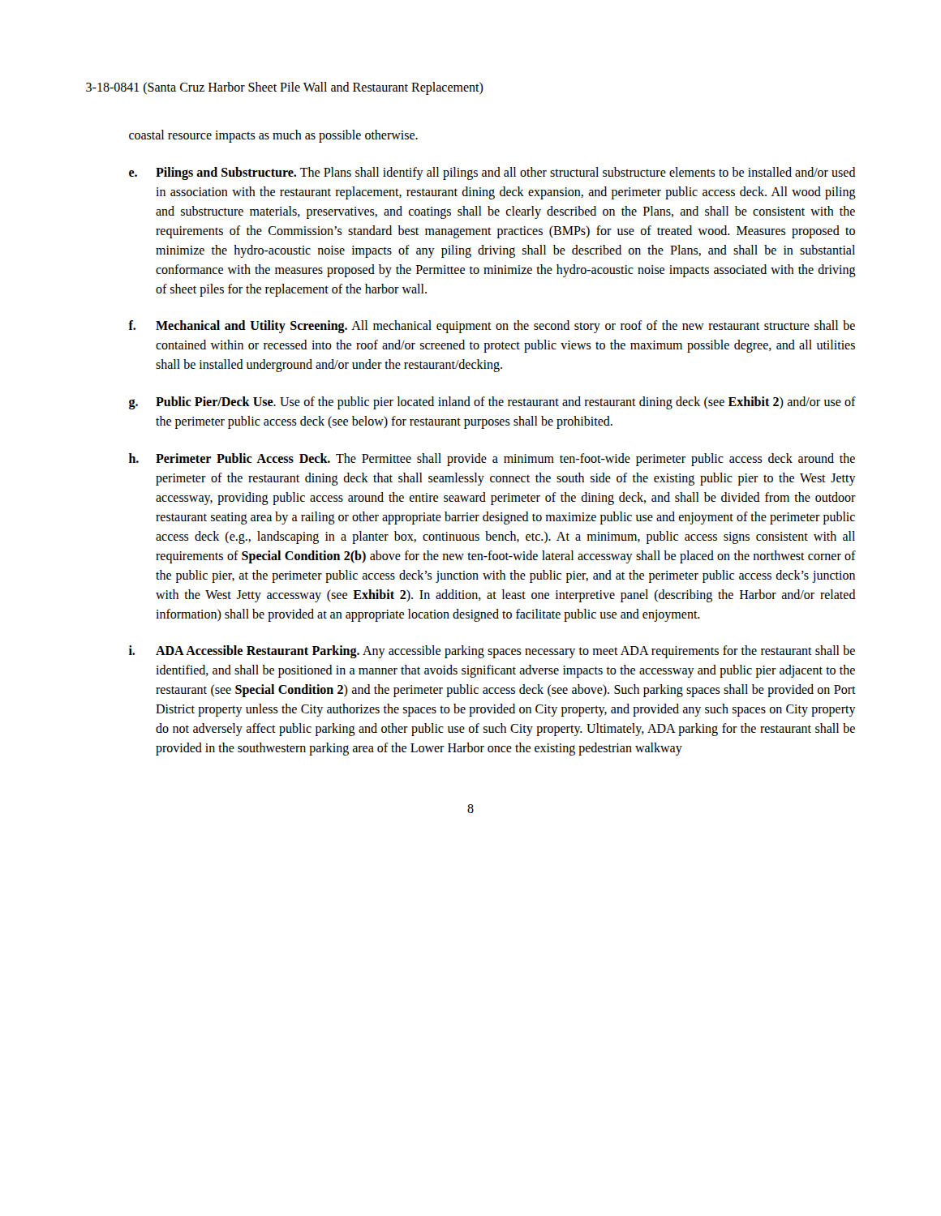3-18-0841 (Santa Cruz Harbor Sheet Pile Wall and Restaurant Replacement)
coastal resource impacts as much as possible otherwise.
e.
Pilings and Substructure. The Plans shall identify all pilings and all other structural substructure elements to be installed and/or used in association with the restaurant replacement, restaurant dining deck expansion, and perimeter public access deck. All wood piling and substructure materials, preservatives, and coatings shall be clearly described on the Plans, and shall be consistent with the requirements of the Commission’s standard best management practices (BMPs) for use of treated wood. Measures proposed to minimize the hydro-acoustic noise impacts of any piling driving shall be described on the Plans, and shall be in substantial conformance with the measures proposed by the Permittee to minimize the hydro-acoustic noise impacts associated with the driving of sheet piles for the replacement of the harbor wall.
f.
Mechanical and Utility Screening. All mechanical equipment on the second story or roof of the new restaurant structure shall be contained within or recessed into the roof and/or screened to protect public views to the maximum possible degree, and all utilities shall be installed underground and/or under the restaurant/decking.
g.
Public Pier/Deck Use. Use of the public pier located inland of the restaurant and restaurant dining deck (see Exhibit 2) and/or use of the perimeter public access deck (see below) for restaurant purposes shall be prohibited.
h.
Perimeter Public Access Deck. The Permittee shall provide a minimum ten-foot-wide perimeter public access deck around the perimeter of the restaurant dining deck that shall seamlessly connect the south side of the existing public pier to the West Jetty accessway, providing public access around the entire seaward perimeter of the dining deck, and shall be divided from the outdoor restaurant seating area by a railing or other appropriate barrier designed to maximize public use and enjoyment of the perimeter public access deck (e.g., landscaping in a planter box, continuous bench, etc.). At a minimum, public access signs consistent with all requirements of Special Condition 2(b) above for the new ten-foot-wide lateral accessway shall be placed on the northwest corner of the public pier, at the perimeter public access deck’s junction with the public pier, and at the perimeter public access deck’s junction with the West Jetty accessway (see Exhibit 2). In addition, at least one interpretive panel (describing the Harbor and/or related information) shall be provided at an appropriate location designed to facilitate public use and enjoyment.
i.
ADA Accessible Restaurant Parking. Any accessible parking spaces necessary to meet ADA requirements for the restaurant shall be identified, and shall be positioned in a manner that avoids significant adverse impacts to the accessway and public pier adjacent to the restaurant (see Special Condition 2) and the perimeter public access deck (see above). Such parking spaces shall be provided on Port District property unless the City authorizes the spaces to be provided on City property, and provided any such spaces on City property do not adversely affect public parking and other public use of such City property. Ultimately, ADA parking for the restaurant shall be provided in the southwestern parking area of the Lower Harbor once the existing pedestrian walkway
8